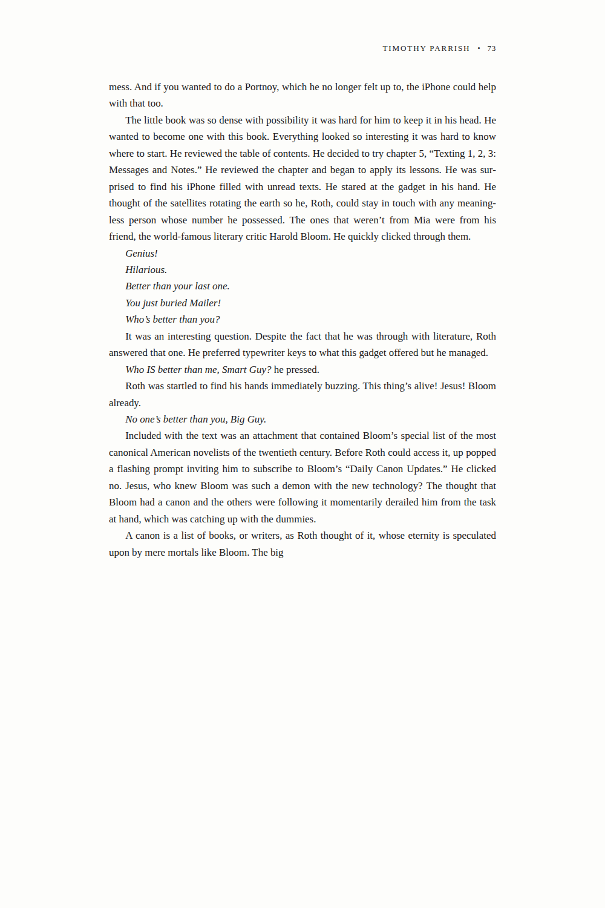Timothy Parrish•73
mess. And if you wanted to do a Portnoy, which he no longer felt up to, the iPhone could help with that too.
The little book was so dense with possibility it was hard for him to keep it in his head. He wanted to become one with this book. Everything looked so interesting it was hard to know where to start. He reviewed the table of contents. He decided to try chapter 5, “Texting 1, 2, 3: Messages and Notes.” He reviewed the chapter and began to apply its lessons. He was surprised to find his iPhone filled with unread texts. He stared at the gadget in his hand. He thought of the satellites rotating the earth so he, Roth, could stay in touch with any meaningless person whose number he possessed. The ones that weren’t from Mia were from his friend, the world-famous literary critic Harold Bloom. He quickly clicked through them.
Genius!
Hilarious.
Better than your last one.
You just buried Mailer!
Who’s better than you?
It was an interesting question. Despite the fact that he was through with literature, Roth answered that one. He preferred typewriter keys to what this gadget offered but he managed.
Who IS better than me, Smart Guy? he pressed.
Roth was startled to find his hands immediately buzzing. This thing’s alive! Jesus! Bloom already.
No one’s better than you, Big Guy.
Included with the text was an attachment that contained Bloom’s special list of the most canonical American novelists of the twentieth century. Before Roth could access it, up popped a flashing prompt inviting him to subscribe to Bloom’s “Daily Canon Updates.” He clicked no. Jesus, who knew Bloom was such a demon with the new technology? The thought that Bloom had a canon and the others were following it momentarily derailed him from the task at hand, which was catching up with the dummies.
A canon is a list of books, or writers, as Roth thought of it, whose eternity is speculated upon by mere mortals like Bloom. The big